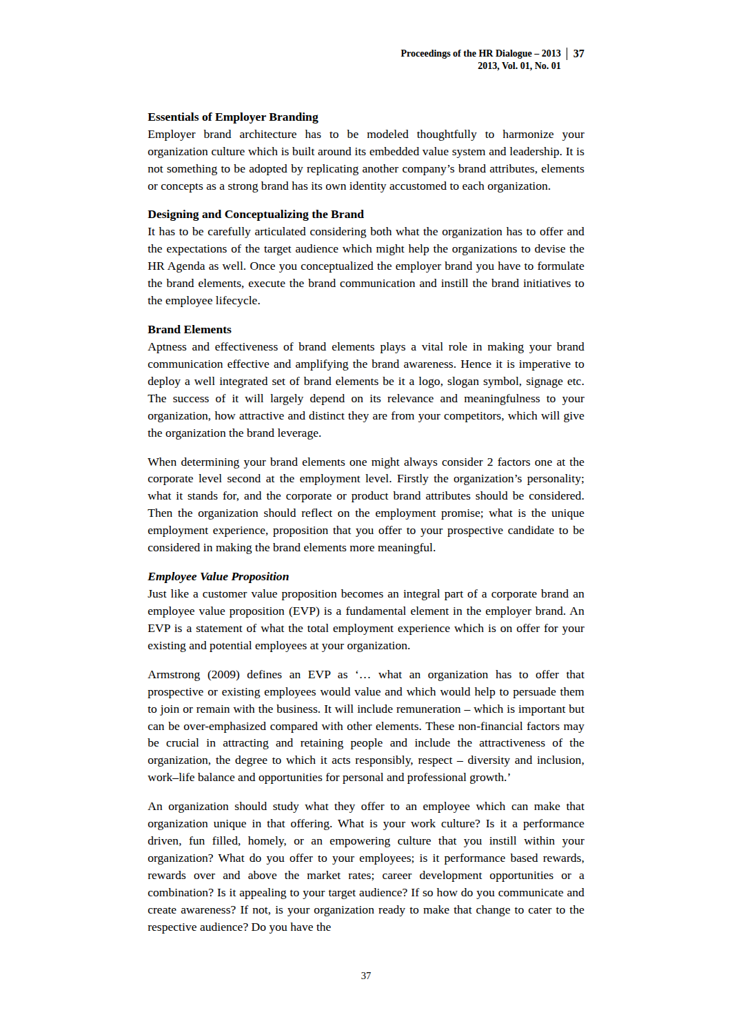Proceedings of the HR Dialogue – 2013
2013, Vol. 01, No. 01
37
Essentials of Employer Branding
Employer brand architecture has to be modeled thoughtfully to harmonize your organization culture which is built around its embedded value system and leadership. It is not something to be adopted by replicating another company’s brand attributes, elements or concepts as a strong brand has its own identity accustomed to each organization.
Designing and Conceptualizing the Brand
It has to be carefully articulated considering both what the organization has to offer and the expectations of the target audience which might help the organizations to devise the HR Agenda as well. Once you conceptualized the employer brand you have to formulate the brand elements, execute the brand communication and instill the brand initiatives to the employee lifecycle.
Brand Elements
Aptness and effectiveness of brand elements plays a vital role in making your brand communication effective and amplifying the brand awareness. Hence it is imperative to deploy a well integrated set of brand elements be it a logo, slogan symbol, signage etc. The success of it will largely depend on its relevance and meaningfulness to your organization, how attractive and distinct they are from your competitors, which will give the organization the brand leverage.
When determining your brand elements one might always consider 2 factors one at the corporate level second at the employment level. Firstly the organization’s personality; what it stands for, and the corporate or product brand attributes should be considered. Then the organization should reflect on the employment promise; what is the unique employment experience, proposition that you offer to your prospective candidate to be considered in making the brand elements more meaningful.
Employee Value Proposition
Just like a customer value proposition becomes an integral part of a corporate brand an employee value proposition (EVP) is a fundamental element in the employer brand. An EVP is a statement of what the total employment experience which is on offer for your existing and potential employees at your organization.
Armstrong (2009) defines an EVP as ‘… what an organization has to offer that prospective or existing employees would value and which would help to persuade them to join or remain with the business. It will include remuneration – which is important but can be over-emphasized compared with other elements. These non-financial factors may be crucial in attracting and retaining people and include the attractiveness of the organization, the degree to which it acts responsibly, respect – diversity and inclusion, work–life balance and opportunities for personal and professional growth.’
An organization should study what they offer to an employee which can make that organization unique in that offering. What is your work culture? Is it a performance driven, fun filled, homely, or an empowering culture that you instill within your organization? What do you offer to your employees; is it performance based rewards, rewards over and above the market rates; career development opportunities or a combination? Is it appealing to your target audience? If so how do you communicate and create awareness? If not, is your organization ready to make that change to cater to the respective audience? Do you have the
37